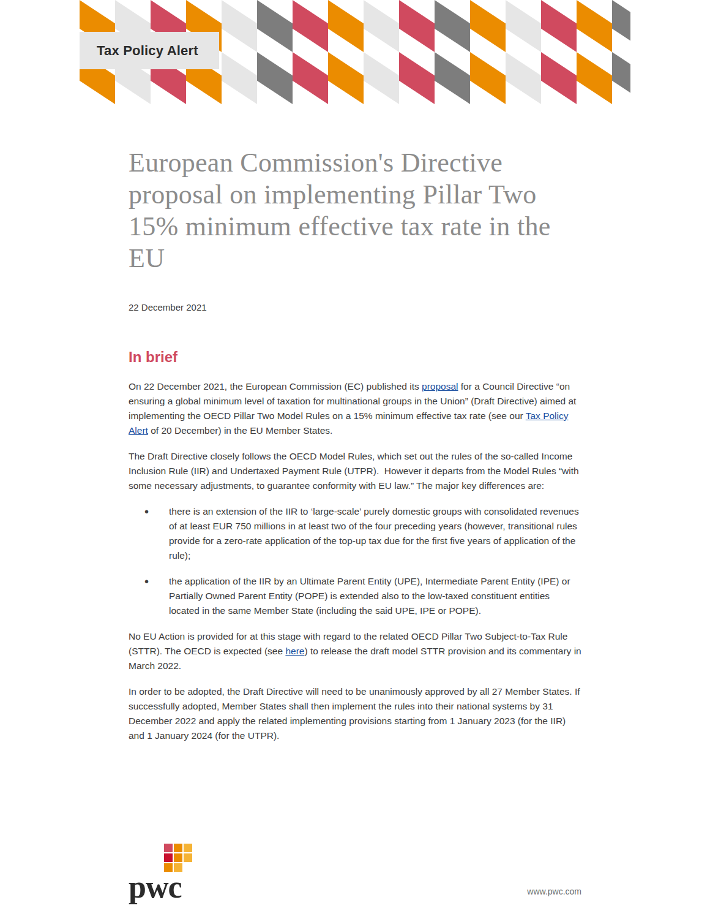Tax Policy Alert
European Commission's Directive proposal on implementing Pillar Two 15% minimum effective tax rate in the EU
22 December 2021
In brief
On 22 December 2021, the European Commission (EC) published its proposal for a Council Directive “on ensuring a global minimum level of taxation for multinational groups in the Union” (Draft Directive) aimed at implementing the OECD Pillar Two Model Rules on a 15% minimum effective tax rate (see our Tax Policy Alert of 20 December) in the EU Member States.
The Draft Directive closely follows the OECD Model Rules, which set out the rules of the so-called Income Inclusion Rule (IIR) and Undertaxed Payment Rule (UTPR). However it departs from the Model Rules “with some necessary adjustments, to guarantee conformity with EU law.” The major key differences are:
there is an extension of the IIR to ‘large-scale’ purely domestic groups with consolidated revenues of at least EUR 750 millions in at least two of the four preceding years (however, transitional rules provide for a zero-rate application of the top-up tax due for the first five years of application of the rule);
the application of the IIR by an Ultimate Parent Entity (UPE), Intermediate Parent Entity (IPE) or Partially Owned Parent Entity (POPE) is extended also to the low-taxed constituent entities located in the same Member State (including the said UPE, IPE or POPE).
No EU Action is provided for at this stage with regard to the related OECD Pillar Two Subject-to-Tax Rule (STTR). The OECD is expected (see here) to release the draft model STTR provision and its commentary in March 2022.
In order to be adopted, the Draft Directive will need to be unanimously approved by all 27 Member States. If successfully adopted, Member States shall then implement the rules into their national systems by 31 December 2022 and apply the related implementing provisions starting from 1 January 2023 (for the IIR) and 1 January 2024 (for the UTPR).
pwc
www.pwc.com